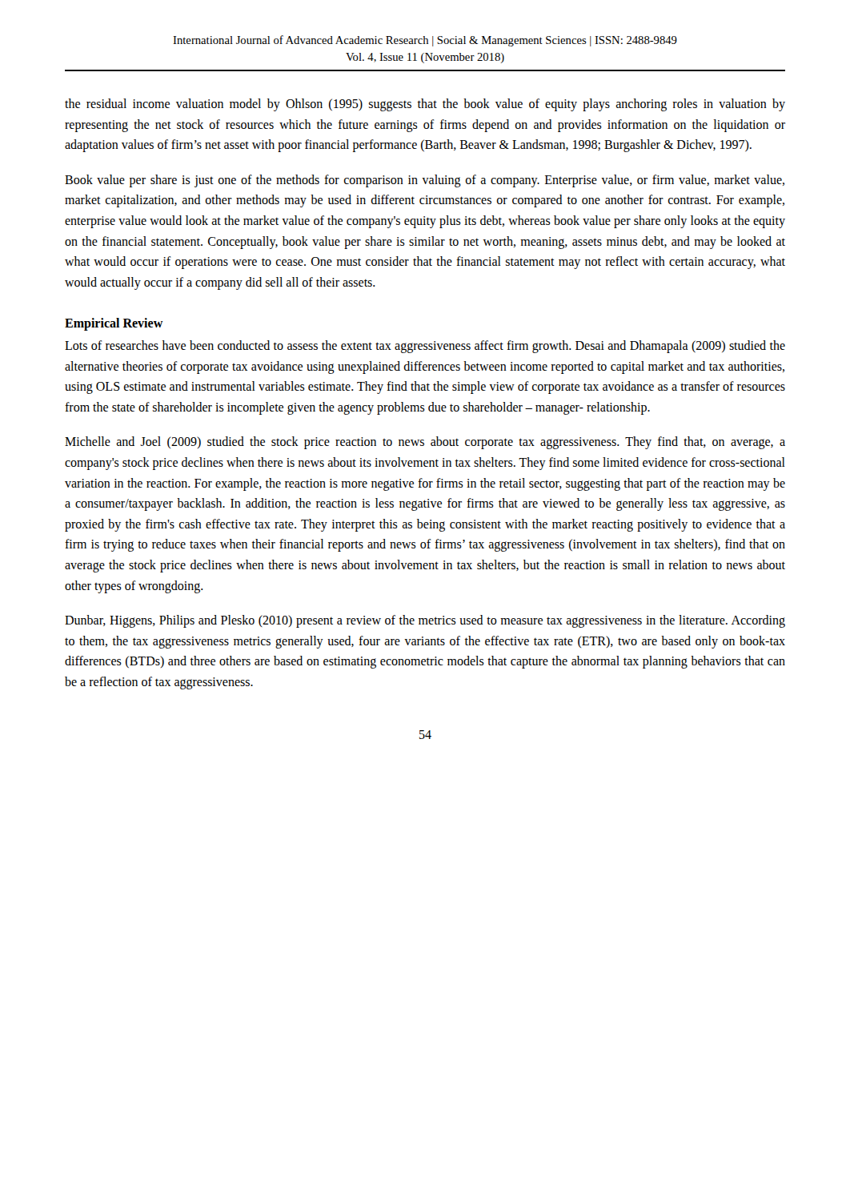International Journal of Advanced Academic Research | Social & Management Sciences | ISSN: 2488-9849 Vol. 4, Issue 11 (November 2018)
the residual income valuation model by Ohlson (1995) suggests that the book value of equity plays anchoring roles in valuation by representing the net stock of resources which the future earnings of firms depend on and provides information on the liquidation or adaptation values of firm’s net asset with poor financial performance (Barth, Beaver & Landsman, 1998; Burgashler & Dichev, 1997).
Book value per share is just one of the methods for comparison in valuing of a company. Enterprise value, or firm value, market value, market capitalization, and other methods may be used in different circumstances or compared to one another for contrast. For example, enterprise value would look at the market value of the company's equity plus its debt, whereas book value per share only looks at the equity on the financial statement. Conceptually, book value per share is similar to net worth, meaning, assets minus debt, and may be looked at what would occur if operations were to cease. One must consider that the financial statement may not reflect with certain accuracy, what would actually occur if a company did sell all of their assets.
Empirical Review
Lots of researches have been conducted to assess the extent tax aggressiveness affect firm growth. Desai and Dhamapala (2009) studied the alternative theories of corporate tax avoidance using unexplained differences between income reported to capital market and tax authorities, using OLS estimate and instrumental variables estimate. They find that the simple view of corporate tax avoidance as a transfer of resources from the state of shareholder is incomplete given the agency problems due to shareholder – manager- relationship.
Michelle and Joel (2009) studied the stock price reaction to news about corporate tax aggressiveness. They find that, on average, a company's stock price declines when there is news about its involvement in tax shelters. They find some limited evidence for cross-sectional variation in the reaction. For example, the reaction is more negative for firms in the retail sector, suggesting that part of the reaction may be a consumer/taxpayer backlash. In addition, the reaction is less negative for firms that are viewed to be generally less tax aggressive, as proxied by the firm's cash effective tax rate. They interpret this as being consistent with the market reacting positively to evidence that a firm is trying to reduce taxes when their financial reports and news of firms’ tax aggressiveness (involvement in tax shelters), find that on average the stock price declines when there is news about involvement in tax shelters, but the reaction is small in relation to news about other types of wrongdoing.
Dunbar, Higgens, Philips and Plesko (2010) present a review of the metrics used to measure tax aggressiveness in the literature. According to them, the tax aggressiveness metrics generally used, four are variants of the effective tax rate (ETR), two are based only on book-tax differences (BTDs) and three others are based on estimating econometric models that capture the abnormal tax planning behaviors that can be a reflection of tax aggressiveness.
54